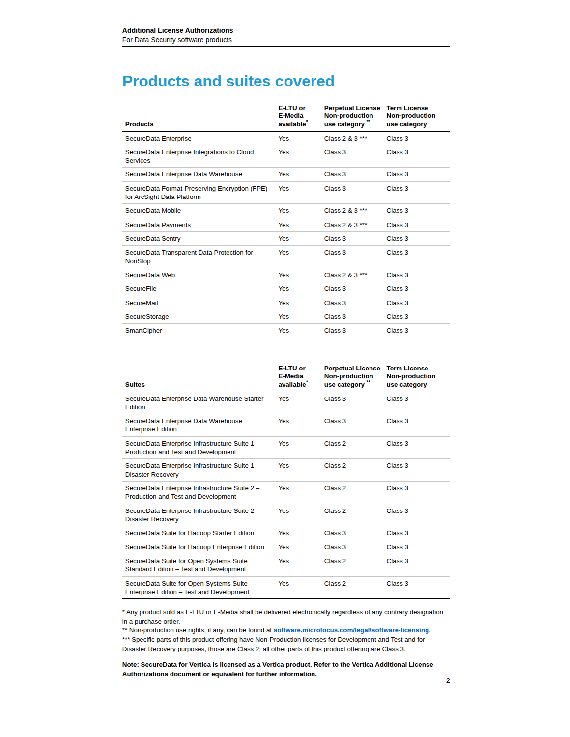Additional License Authorizations
For Data Security software products
Products and suites covered
| Products | E-LTU or E-Media available * | Perpetual License Non-production use category ** | Term License Non-production use category |
| --- | --- | --- | --- |
| SecureData Enterprise | Yes | Class 2 & 3 *** | Class 3 |
| SecureData Enterprise Integrations to Cloud Services | Yes | Class 3 | Class 3 |
| SecureData Enterprise Data Warehouse | Yes | Class 3 | Class 3 |
| SecureData Format-Preserving Encryption (FPE) for ArcSight Data Platform | Yes | Class 3 | Class 3 |
| SecureData Mobile | Yes | Class 2 & 3 *** | Class 3 |
| SecureData Payments | Yes | Class 2 & 3 *** | Class 3 |
| SecureData Sentry | Yes | Class 3 | Class 3 |
| SecureData Transparent Data Protection for NonStop | Yes | Class 3 | Class 3 |
| SecureData Web | Yes | Class 2 & 3 *** | Class 3 |
| SecureFile | Yes | Class 3 | Class 3 |
| SecureMail | Yes | Class 3 | Class 3 |
| SecureStorage | Yes | Class 3 | Class 3 |
| SmartCipher | Yes | Class 3 | Class 3 |
| Suites | E-LTU or E-Media available * | Perpetual License Non-production use category ** | Term License Non-production use category |
| --- | --- | --- | --- |
| SecureData Enterprise Data Warehouse Starter Edition | Yes | Class 3 | Class 3 |
| SecureData Enterprise Data Warehouse Enterprise Edition | Yes | Class 3 | Class 3 |
| SecureData Enterprise Infrastructure Suite 1 – Production and Test and Development | Yes | Class 2 | Class 3 |
| SecureData Enterprise Infrastructure Suite 1 – Disaster Recovery | Yes | Class 2 | Class 3 |
| SecureData Enterprise Infrastructure Suite 2 – Production and Test and Development | Yes | Class 2 | Class 3 |
| SecureData Enterprise Infrastructure Suite 2 – Disaster Recovery | Yes | Class 2 | Class 3 |
| SecureData Suite for Hadoop Starter Edition | Yes | Class 3 | Class 3 |
| SecureData Suite for Hadoop Enterprise Edition | Yes | Class 3 | Class 3 |
| SecureData Suite for Open Systems Suite Standard Edition – Test and Development | Yes | Class 2 | Class 3 |
| SecureData Suite for Open Systems Suite Enterprise Edition – Test and Development | Yes | Class 2 | Class 3 |
* Any product sold as E-LTU or E-Media shall be delivered electronically regardless of any contrary designation in a purchase order.
** Non-production use rights, if any, can be found at software.microfocus.com/legal/software-licensing.
*** Specific parts of this product offering have Non-Production licenses for Development and Test and for Disaster Recovery purposes, those are Class 2; all other parts of this product offering are Class 3.
Note: SecureData for Vertica is licensed as a Vertica product. Refer to the Vertica Additional License Authorizations document or equivalent for further information.
2